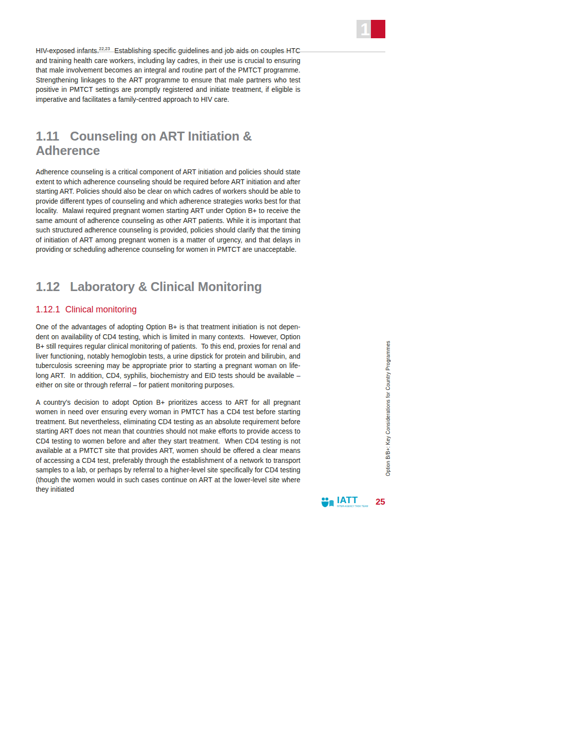1
HIV-exposed infants.22,23 Establishing specific guidelines and job aids on couples HTC and training health care workers, including lay cadres, in their use is crucial to ensuring that male involvement becomes an integral and routine part of the PMTCT programme. Strengthening linkages to the ART programme to ensure that male partners who test positive in PMTCT settings are promptly registered and initiate treatment, if eligible is imperative and facilitates a family-centred approach to HIV care.
1.11 Counseling on ART Initiation & Adherence
Adherence counseling is a critical component of ART initiation and policies should state extent to which adherence counseling should be required before ART initiation and after starting ART. Policies should also be clear on which cadres of workers should be able to provide different types of counseling and which adherence strategies works best for that locality. Malawi required pregnant women starting ART under Option B+ to receive the same amount of adherence counseling as other ART patients. While it is important that such structured adherence counseling is provided, policies should clarify that the timing of initiation of ART among pregnant women is a matter of urgency, and that delays in providing or scheduling adherence counseling for women in PMTCT are unacceptable.
1.12 Laboratory & Clinical Monitoring
1.12.1 Clinical monitoring
One of the advantages of adopting Option B+ is that treatment initiation is not dependent on availability of CD4 testing, which is limited in many contexts. However, Option B+ still requires regular clinical monitoring of patients. To this end, proxies for renal and liver functioning, notably hemoglobin tests, a urine dipstick for protein and bilirubin, and tuberculosis screening may be appropriate prior to starting a pregnant woman on lifelong ART. In addition, CD4, syphilis, biochemistry and EID tests should be available – either on site or through referral – for patient monitoring purposes.
A country’s decision to adopt Option B+ prioritizes access to ART for all pregnant women in need over ensuring every woman in PMTCT has a CD4 test before starting treatment. But nevertheless, eliminating CD4 testing as an absolute requirement before starting ART does not mean that countries should not make efforts to provide access to CD4 testing to women before and after they start treatment. When CD4 testing is not available at a PMTCT site that provides ART, women should be offered a clear means of accessing a CD4 test, preferably through the establishment of a network to transport samples to a lab, or perhaps by referral to a higher-level site specifically for CD4 testing (though the women would in such cases continue on ART at the lower-level site where they initiated
Option B/B+: Key Considerations for Country Programmes
IATT INTER-AGENCY TASK TEAM
25